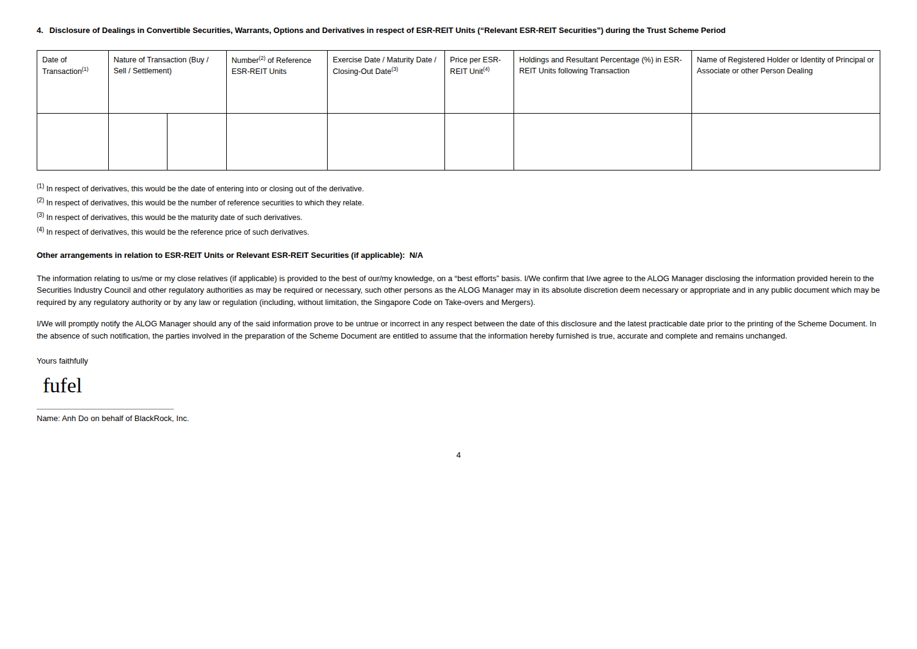4. Disclosure of Dealings in Convertible Securities, Warrants, Options and Derivatives in respect of ESR-REIT Units (“Relevant ESR-REIT Securities”) during the Trust Scheme Period
| Date of Transaction (1) | Nature of Transaction (Buy / Sell / Settlement) | Number (2) of Reference ESR-REIT Units | Exercise Date / Maturity Date / Closing-Out Date (3) | Price per ESR-REIT Unit (4) | Holdings and Resultant Percentage (%) in ESR-REIT Units following Transaction | Name of Registered Holder or Identity of Principal or Associate or other Person Dealing |
| --- | --- | --- | --- | --- | --- | --- |
(1) In respect of derivatives, this would be the date of entering into or closing out of the derivative.
(2) In respect of derivatives, this would be the number of reference securities to which they relate.
(3) In respect of derivatives, this would be the maturity date of such derivatives.
(4) In respect of derivatives, this would be the reference price of such derivatives.
Other arrangements in relation to ESR-REIT Units or Relevant ESR-REIT Securities (if applicable): N/A
The information relating to us/me or my close relatives (if applicable) is provided to the best of our/my knowledge, on a “best efforts” basis. I/We confirm that I/we agree to the ALOG Manager disclosing the information provided herein to the Securities Industry Council and other regulatory authorities as may be required or necessary, such other persons as the ALOG Manager may in its absolute discretion deem necessary or appropriate and in any public document which may be required by any regulatory authority or by any law or regulation (including, without limitation, the Singapore Code on Take-overs and Mergers).
I/We will promptly notify the ALOG Manager should any of the said information prove to be untrue or incorrect in any respect between the date of this disclosure and the latest practicable date prior to the printing of the Scheme Document. In the absence of such notification, the parties involved in the preparation of the Scheme Document are entitled to assume that the information hereby furnished is true, accurate and complete and remains unchanged.
Yours faithfully
fufel
_______________________________
Name: Anh Do on behalf of BlackRock, Inc.
4